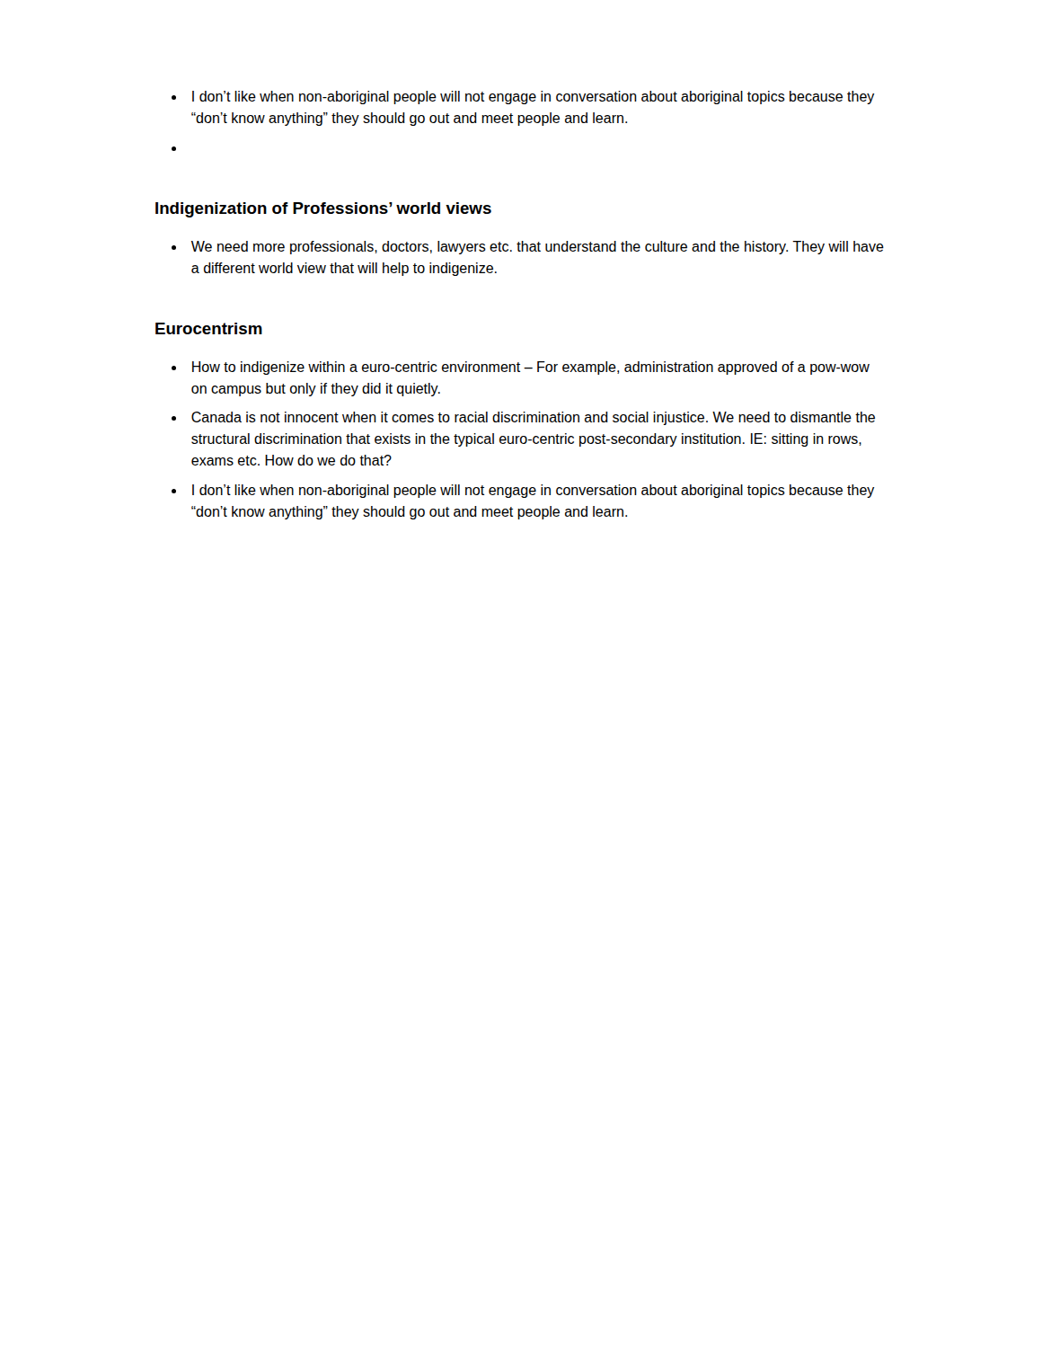I don’t like when non-aboriginal people will not engage in conversation about aboriginal topics because they “don’t know anything” they should go out and meet people and learn.
Indigenization of Professions’ world views
We need more professionals, doctors, lawyers etc. that understand the culture and the history. They will have a different world view that will help to indigenize.
Eurocentrism
How to indigenize within a euro-centric environment – For example, administration approved of a pow-wow on campus but only if they did it quietly.
Canada is not innocent when it comes to racial discrimination and social injustice. We need to dismantle the structural discrimination that exists in the typical euro-centric post-secondary institution. IE: sitting in rows, exams etc. How do we do that?
I don’t like when non-aboriginal people will not engage in conversation about aboriginal topics because they “don’t know anything” they should go out and meet people and learn.